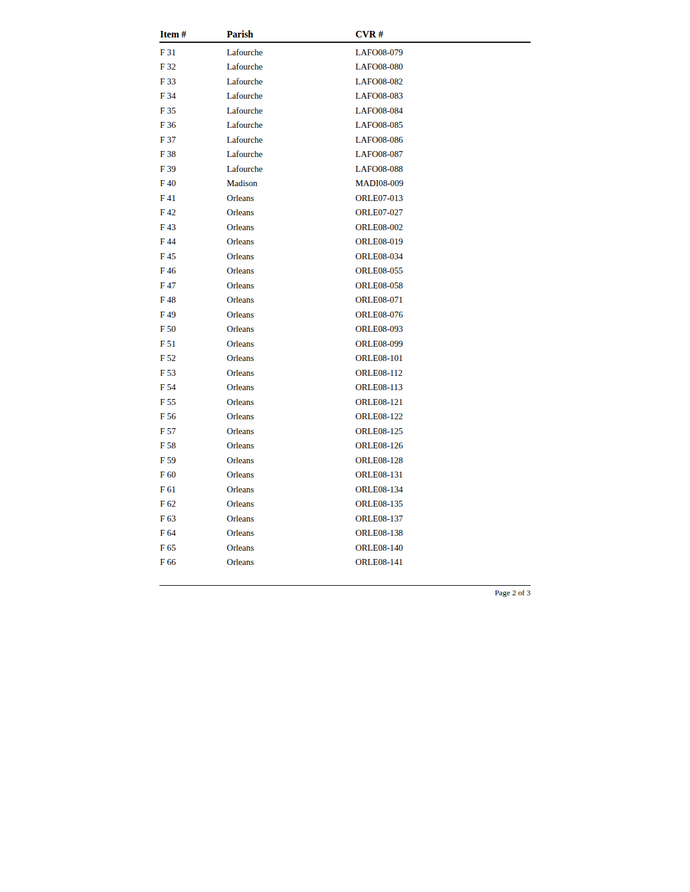| Item # | Parish | CVR # |
| --- | --- | --- |
| F 31 | Lafourche | LAFO08-079 |
| F 32 | Lafourche | LAFO08-080 |
| F 33 | Lafourche | LAFO08-082 |
| F 34 | Lafourche | LAFO08-083 |
| F 35 | Lafourche | LAFO08-084 |
| F 36 | Lafourche | LAFO08-085 |
| F 37 | Lafourche | LAFO08-086 |
| F 38 | Lafourche | LAFO08-087 |
| F 39 | Lafourche | LAFO08-088 |
| F 40 | Madison | MADI08-009 |
| F 41 | Orleans | ORLE07-013 |
| F 42 | Orleans | ORLE07-027 |
| F 43 | Orleans | ORLE08-002 |
| F 44 | Orleans | ORLE08-019 |
| F 45 | Orleans | ORLE08-034 |
| F 46 | Orleans | ORLE08-055 |
| F 47 | Orleans | ORLE08-058 |
| F 48 | Orleans | ORLE08-071 |
| F 49 | Orleans | ORLE08-076 |
| F 50 | Orleans | ORLE08-093 |
| F 51 | Orleans | ORLE08-099 |
| F 52 | Orleans | ORLE08-101 |
| F 53 | Orleans | ORLE08-112 |
| F 54 | Orleans | ORLE08-113 |
| F 55 | Orleans | ORLE08-121 |
| F 56 | Orleans | ORLE08-122 |
| F 57 | Orleans | ORLE08-125 |
| F 58 | Orleans | ORLE08-126 |
| F 59 | Orleans | ORLE08-128 |
| F 60 | Orleans | ORLE08-131 |
| F 61 | Orleans | ORLE08-134 |
| F 62 | Orleans | ORLE08-135 |
| F 63 | Orleans | ORLE08-137 |
| F 64 | Orleans | ORLE08-138 |
| F 65 | Orleans | ORLE08-140 |
| F 66 | Orleans | ORLE08-141 |
Page 2 of 3